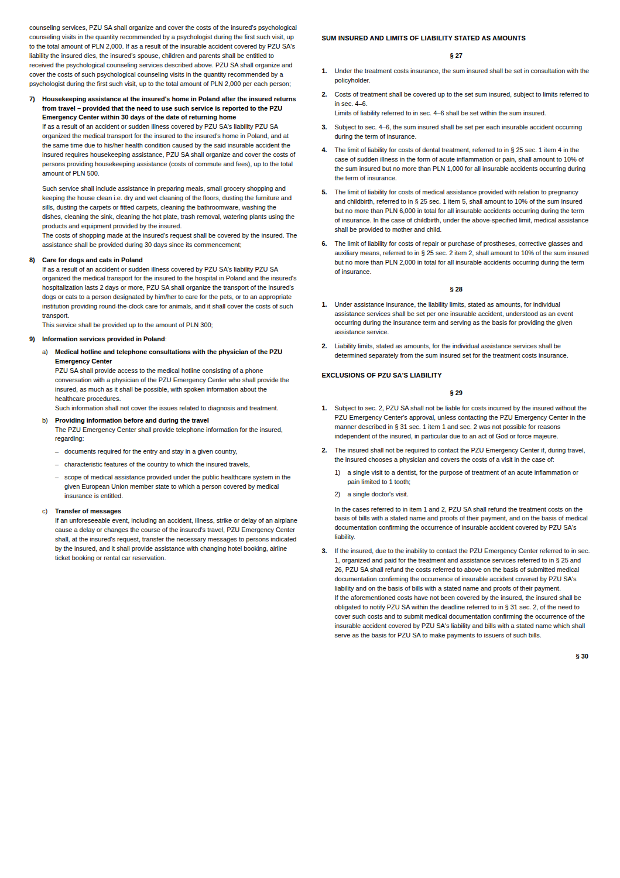counseling services, PZU SA shall organize and cover the costs of the insured's psychological counseling visits in the quantity recommended by a psychologist during the first such visit, up to the total amount of PLN 2,000. If as a result of the insurable accident covered by PZU SA's liability the insured dies, the insured's spouse, children and parents shall be entitled to received the psychological counseling services described above. PZU SA shall organize and cover the costs of such psychological counseling visits in the quantity recommended by a psychologist during the first such visit, up to the total amount of PLN 2,000 per each person;
7) Housekeeping assistance at the insured's home in Poland after the insured returns from travel – provided that the need to use such service is reported to the PZU Emergency Center within 30 days of the date of returning home
If as a result of an accident or sudden illness covered by PZU SA's liability PZU SA organized the medical transport for the insured to the insured's home in Poland, and at the same time due to his/her health condition caused by the said insurable accident the insured requires housekeeping assistance, PZU SA shall organize and cover the costs of persons providing housekeeping assistance (costs of commute and fees), up to the total amount of PLN 500.
Such service shall include assistance in preparing meals, small grocery shopping and keeping the house clean i.e. dry and wet cleaning of the floors, dusting the furniture and sills, dusting the carpets or fitted carpets, cleaning the bathroomware, washing the dishes, cleaning the sink, cleaning the hot plate, trash removal, watering plants using the products and equipment provided by the insured.
The costs of shopping made at the insured's request shall be covered by the insured. The assistance shall be provided during 30 days since its commencement;
8) Care for dogs and cats in Poland
If as a result of an accident or sudden illness covered by PZU SA's liability PZU SA organized the medical transport for the insured to the hospital in Poland and the insured's hospitalization lasts 2 days or more, PZU SA shall organize the transport of the insured's dogs or cats to a person designated by him/her to care for the pets, or to an appropriate institution providing round-the-clock care for animals, and it shall cover the costs of such transport.
This service shall be provided up to the amount of PLN 300;
9) Information services provided in Poland:
a) Medical hotline and telephone consultations with the physician of the PZU Emergency Center
PZU SA shall provide access to the medical hotline consisting of a phone conversation with a physician of the PZU Emergency Center who shall provide the insured, as much as it shall be possible, with spoken information about the healthcare procedures.
Such information shall not cover the issues related to diagnosis and treatment.
b) Providing information before and during the travel
The PZU Emergency Center shall provide telephone information for the insured, regarding:
documents required for the entry and stay in a given country,
characteristic features of the country to which the insured travels,
scope of medical assistance provided under the public healthcare system in the given European Union member state to which a person covered by medical insurance is entitled.
c) Transfer of messages
If an unforeseeable event, including an accident, illness, strike or delay of an airplane cause a delay or changes the course of the insured's travel, PZU Emergency Center shall, at the insured's request, transfer the necessary messages to persons indicated by the insured, and it shall provide assistance with changing hotel booking, airline ticket booking or rental car reservation.
Sum insured and limits of liability stated as amounts
§ 27
1. Under the treatment costs insurance, the sum insured shall be set in consultation with the policyholder.
2. Costs of treatment shall be covered up to the set sum insured, subject to limits referred to in sec. 4–6.
Limits of liability referred to in sec. 4–6 shall be set within the sum insured.
3. Subject to sec. 4–6, the sum insured shall be set per each insurable accident occurring during the term of insurance.
4. The limit of liability for costs of dental treatment, referred to in § 25 sec. 1 item 4 in the case of sudden illness in the form of acute inflammation or pain, shall amount to 10% of the sum insured but no more than PLN 1,000 for all insurable accidents occurring during the term of insurance.
5. The limit of liability for costs of medical assistance provided with relation to pregnancy and childbirth, referred to in § 25 sec. 1 item 5, shall amount to 10% of the sum insured but no more than PLN 6,000 in total for all insurable accidents occurring during the term of insurance. In the case of childbirth, under the above-specified limit, medical assistance shall be provided to mother and child.
6. The limit of liability for costs of repair or purchase of prostheses, corrective glasses and auxiliary means, referred to in § 25 sec. 2 item 2, shall amount to 10% of the sum insured but no more than PLN 2,000 in total for all insurable accidents occurring during the term of insurance.
§ 28
1. Under assistance insurance, the liability limits, stated as amounts, for individual assistance services shall be set per one insurable accident, understood as an event occurring during the insurance term and serving as the basis for providing the given assistance service.
2. Liability limits, stated as amounts, for the individual assistance services shall be determined separately from the sum insured set for the treatment costs insurance.
Exclusions of PZU SA's liability
§ 29
1. Subject to sec. 2, PZU SA shall not be liable for costs incurred by the insured without the PZU Emergency Center's approval, unless contacting the PZU Emergency Center in the manner described in § 31 sec. 1 item 1 and sec. 2 was not possible for reasons independent of the insured, in particular due to an act of God or force majeure.
2. The insured shall not be required to contact the PZU Emergency Center if, during travel, the insured chooses a physician and covers the costs of a visit in the case of:
1) a single visit to a dentist, for the purpose of treatment of an acute inflammation or pain limited to 1 tooth;
2) a single doctor's visit.
In the cases referred to in item 1 and 2, PZU SA shall refund the treatment costs on the basis of bills with a stated name and proofs of their payment, and on the basis of medical documentation confirming the occurrence of insurable accident covered by PZU SA's liability.
3. If the insured, due to the inability to contact the PZU Emergency Center referred to in sec. 1, organized and paid for the treatment and assistance services referred to in § 25 and 26, PZU SA shall refund the costs referred to above on the basis of submitted medical documentation confirming the occurrence of insurable accident covered by PZU SA's liability and on the basis of bills with a stated name and proofs of their payment.
If the aforementioned costs have not been covered by the insured, the insured shall be obligated to notify PZU SA within the deadline referred to in § 31 sec. 2, of the need to cover such costs and to submit medical documentation confirming the occurrence of the insurable accident covered by PZU SA's liability and bills with a stated name which shall serve as the basis for PZU SA to make payments to issuers of such bills.
§ 30